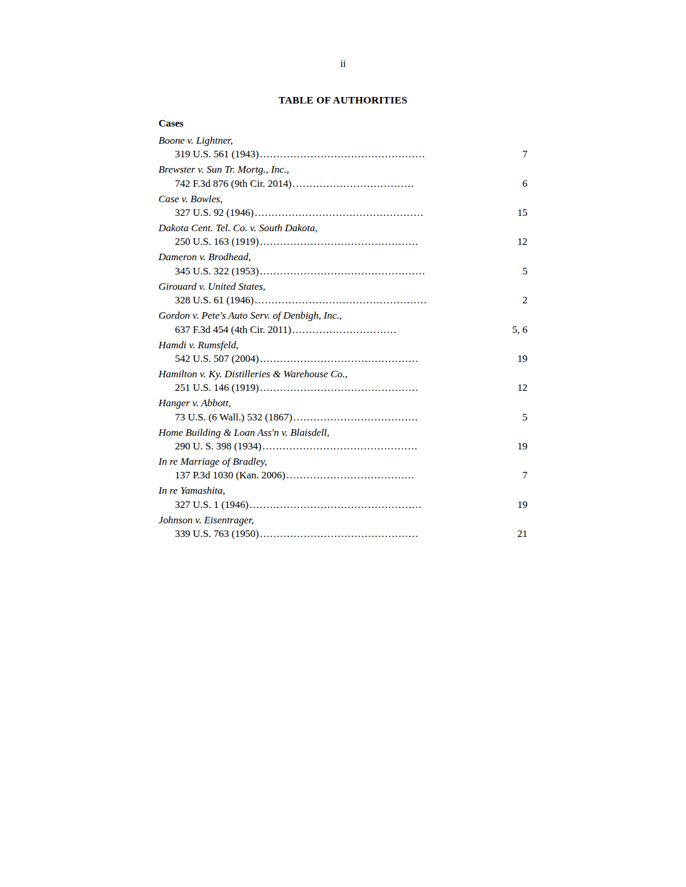ii
TABLE OF AUTHORITIES
Cases
Boone v. Lightner,
319 U.S. 561 (1943)................................................. 7
Brewster v. Sun Tr. Mortg., Inc.,
742 F.3d 876 (9th Cir. 2014).................................... 6
Case v. Bowles,
327 U.S. 92 (1946).................................................. 15
Dakota Cent. Tel. Co. v. South Dakota,
250 U.S. 163 (1919)............................................... 12
Dameron v. Brodhead,
345 U.S. 322 (1953)................................................. 5
Girouard v. United States,
328 U.S. 61 (1946)................................................... 2
Gordon v. Pete's Auto Serv. of Denbigh, Inc.,
637 F.3d 454 (4th Cir. 2011)............................... 5, 6
Hamdi v. Rumsfeld,
542 U.S. 507 (2004)............................................... 19
Hamilton v. Ky. Distilleries & Warehouse Co.,
251 U.S. 146 (1919)............................................... 12
Hanger v. Abbott,
73 U.S. (6 Wall.) 532 (1867)..................................... 5
Home Building & Loan Ass'n v. Blaisdell,
290 U. S. 398 (1934).............................................. 19
In re Marriage of Bradley,
137 P.3d 1030 (Kan. 2006)...................................... 7
In re Yamashita,
327 U.S. 1 (1946)................................................... 19
Johnson v. Eisentrager,
339 U.S. 763 (1950)............................................... 21